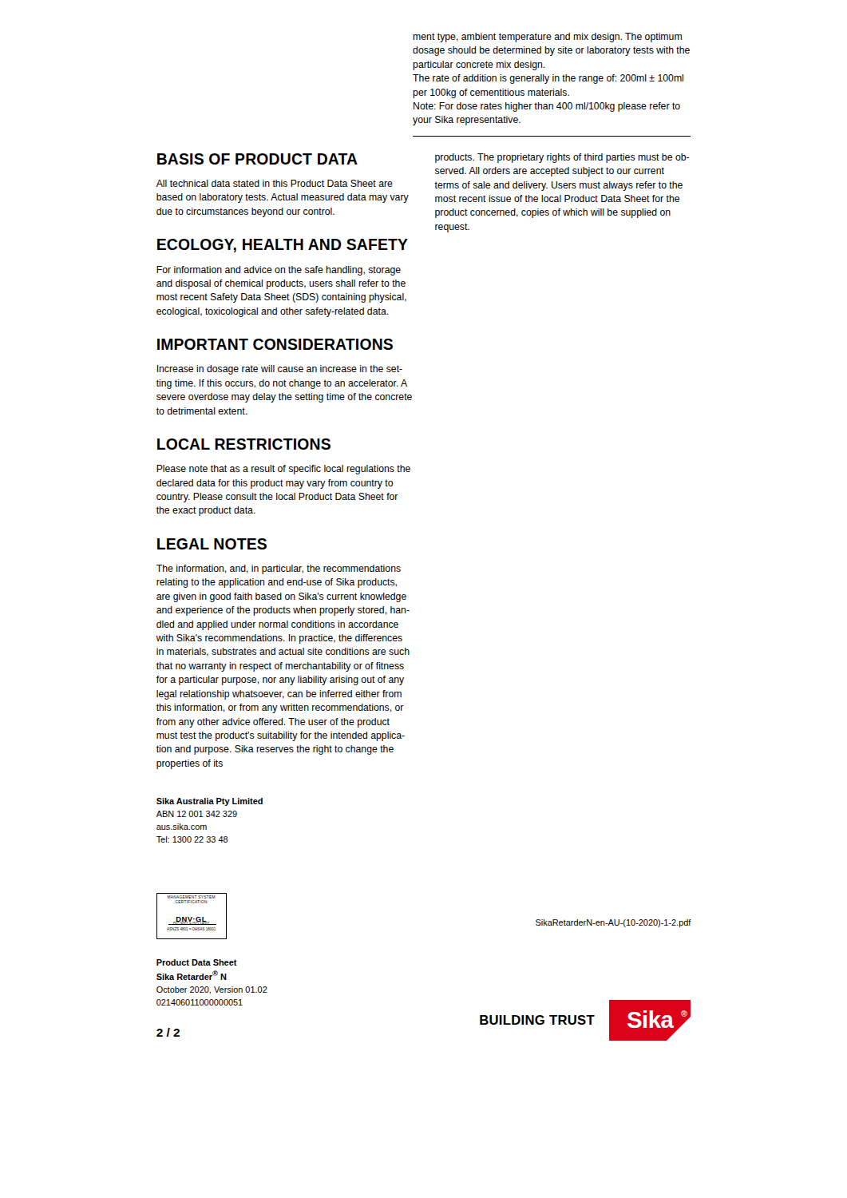ment type, ambient temperature and mix design. The optimum dosage should be determined by site or laboratory tests with the particular concrete mix design.
The rate of addition is generally in the range of: 200ml ± 100ml per 100kg of cementitious materials.
Note: For dose rates higher than 400 ml/100kg please refer to your Sika representative.
BASIS OF PRODUCT DATA
All technical data stated in this Product Data Sheet are based on laboratory tests. Actual measured data may vary due to circumstances beyond our control.
ECOLOGY, HEALTH AND SAFETY
For information and advice on the safe handling, storage and disposal of chemical products, users shall refer to the most recent Safety Data Sheet (SDS) containing physical, ecological, toxicological and other safety-related data.
IMPORTANT CONSIDERATIONS
Increase in dosage rate will cause an increase in the setting time. If this occurs, do not change to an accelerator. A severe overdose may delay the setting time of the concrete to detrimental extent.
LOCAL RESTRICTIONS
Please note that as a result of specific local regulations the declared data for this product may vary from country to country. Please consult the local Product Data Sheet for the exact product data.
LEGAL NOTES
The information, and, in particular, the recommendations relating to the application and end-use of Sika products, are given in good faith based on Sika's current knowledge and experience of the products when properly stored, handled and applied under normal conditions in accordance with Sika's recommendations. In practice, the differences in materials, substrates and actual site conditions are such that no warranty in respect of merchantability or of fitness for a particular purpose, nor any liability arising out of any legal relationship whatsoever, can be inferred either from this information, or from any written recommendations, or from any other advice offered. The user of the product must test the product's suitability for the intended application and purpose. Sika reserves the right to change the properties of its
products. The proprietary rights of third parties must be observed. All orders are accepted subject to our current terms of sale and delivery. Users must always refer to the most recent issue of the local Product Data Sheet for the product concerned, copies of which will be supplied on request.
Sika Australia Pty Limited
ABN 12 001 342 329
aus.sika.com
Tel: 1300 22 33 48
MANAGEMENT SYSTEM CERTIFICATION
DNV·GL
ISO 9001 = ISO 14001
ASNZS 4801 = OHSAS 18001
Product Data Sheet
Sika Retarder® N
October 2020, Version 01.02
021406011000000051
2 / 2
SikaRetarderN-en-AU-(10-2020)-1-2.pdf
BUILDING TRUST
Sika®